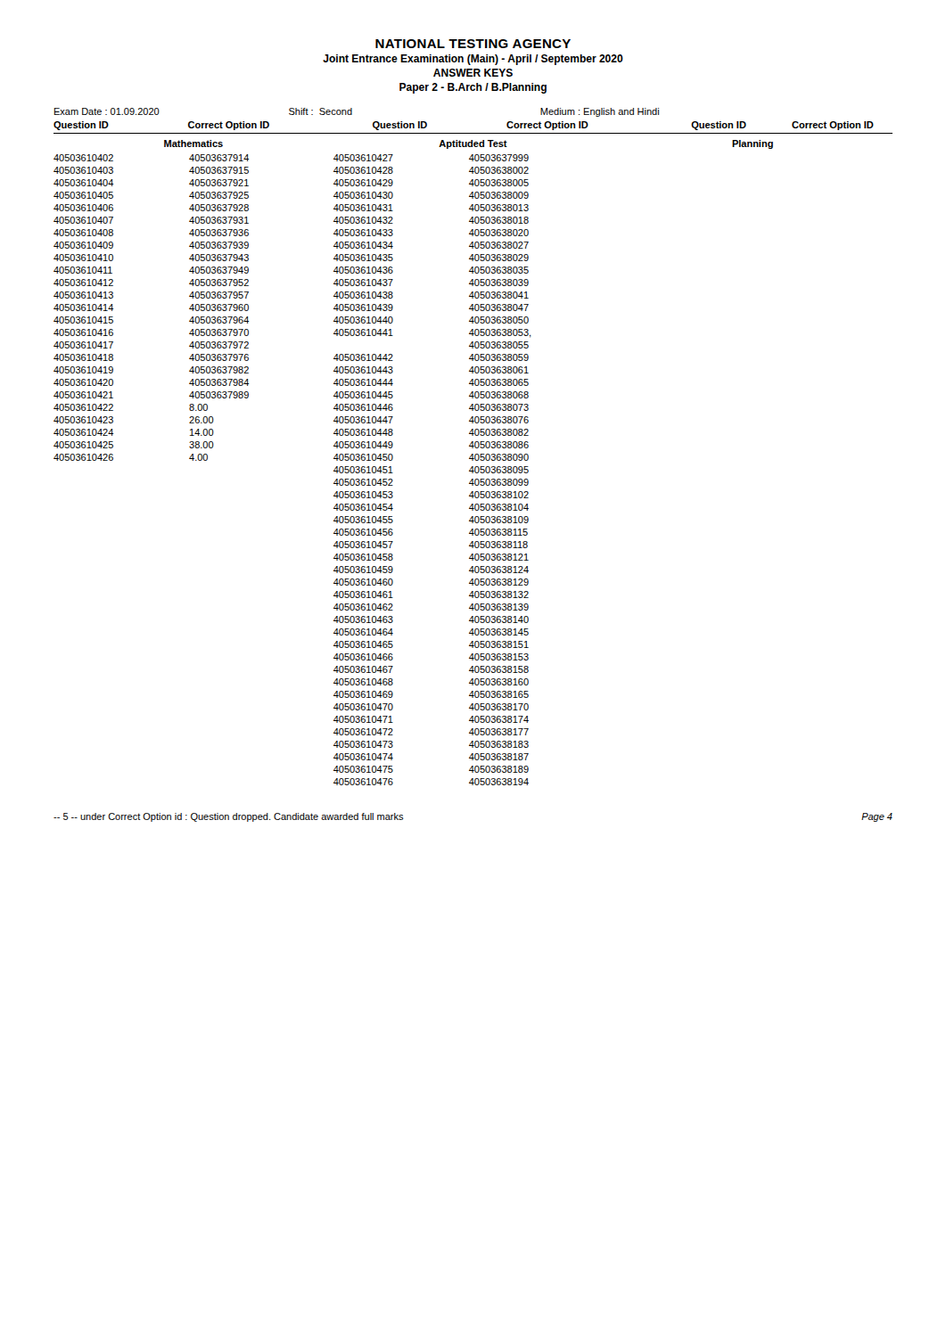NATIONAL TESTING AGENCY
Joint Entrance Examination (Main) - April / September 2020
ANSWER KEYS
Paper 2 - B.Arch / B.Planning
| Exam Date : 01.09.2020 | Shift : Second | Medium : English and Hindi |
| Question ID | Correct Option ID | Question ID | Correct Option ID | Question ID | Correct Option ID |
| --- | --- | --- | --- | --- | --- |
| Mathematics | Aptituded Test | Planning |
| --- | --- | --- |
| 40503610402 | 40503637914 | 40503610427 | 40503637999 | | |
| 40503610403 | 40503637915 | 40503610428 | 40503638002 | | |
| 40503610404 | 40503637921 | 40503610429 | 40503638005 | | |
| 40503610405 | 40503637925 | 40503610430 | 40503638009 | | |
| 40503610406 | 40503637928 | 40503610431 | 40503638013 | | |
| 40503610407 | 40503637931 | 40503610432 | 40503638018 | | |
| 40503610408 | 40503637936 | 40503610433 | 40503638020 | | |
| 40503610409 | 40503637939 | 40503610434 | 40503638027 | | |
| 40503610410 | 40503637943 | 40503610435 | 40503638029 | | |
| 40503610411 | 40503637949 | 40503610436 | 40503638035 | | |
| 40503610412 | 40503637952 | 40503610437 | 40503638039 | | |
| 40503610413 | 40503637957 | 40503610438 | 40503638041 | | |
| 40503610414 | 40503637960 | 40503610439 | 40503638047 | | |
| 40503610415 | 40503637964 | 40503610440 | 40503638050 | | |
| 40503610416 | 40503637970 | 40503610441 | 40503638053, | | |
| 40503610417 | 40503637972 | | 40503638055 | | |
| 40503610418 | 40503637976 | 40503610442 | 40503638059 | | |
| 40503610419 | 40503637982 | 40503610443 | 40503638061 | | |
| 40503610420 | 40503637984 | 40503610444 | 40503638065 | | |
| 40503610421 | 40503637989 | 40503610445 | 40503638068 | | |
| 40503610422 | 8.00 | 40503610446 | 40503638073 | | |
| 40503610423 | 26.00 | 40503610447 | 40503638076 | | |
| 40503610424 | 14.00 | 40503610448 | 40503638082 | | |
| 40503610425 | 38.00 | 40503610449 | 40503638086 | | |
| 40503610426 | 4.00 | 40503610450 | 40503638090 | | |
| | | 40503610451 | 40503638095 | | |
| | | 40503610452 | 40503638099 | | |
| | | 40503610453 | 40503638102 | | |
| | | 40503610454 | 40503638104 | | |
| | | 40503610455 | 40503638109 | | |
| | | 40503610456 | 40503638115 | | |
| | | 40503610457 | 40503638118 | | |
| | | 40503610458 | 40503638121 | | |
| | | 40503610459 | 40503638124 | | |
| | | 40503610460 | 40503638129 | | |
| | | 40503610461 | 40503638132 | | |
| | | 40503610462 | 40503638139 | | |
| | | 40503610463 | 40503638140 | | |
| | | 40503610464 | 40503638145 | | |
| | | 40503610465 | 40503638151 | | |
| | | 40503610466 | 40503638153 | | |
| | | 40503610467 | 40503638158 | | |
| | | 40503610468 | 40503638160 | | |
| | | 40503610469 | 40503638165 | | |
| | | 40503610470 | 40503638170 | | |
| | | 40503610471 | 40503638174 | | |
| | | 40503610472 | 40503638177 | | |
| | | 40503610473 | 40503638183 | | |
| | | 40503610474 | 40503638187 | | |
| | | 40503610475 | 40503638189 | | |
| | | 40503610476 | 40503638194 | | |
-- 5 -- under Correct Option id : Question dropped. Candidate awarded full marks Page 4